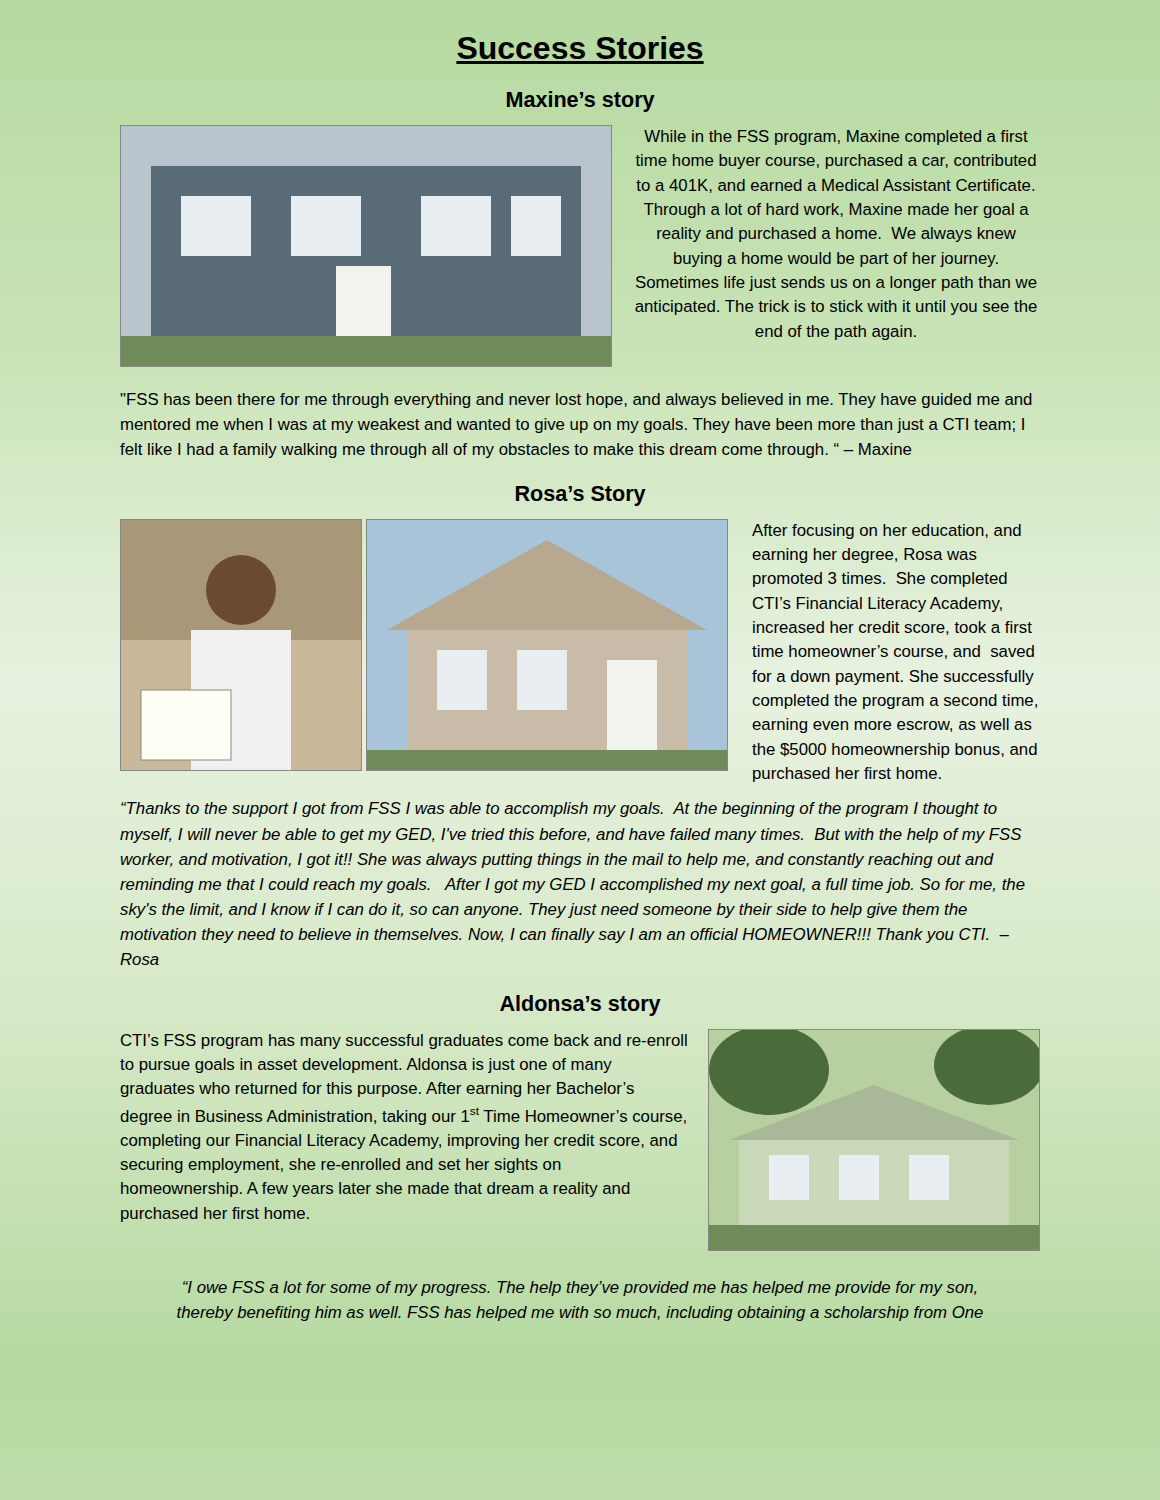Success Stories
Maxine’s story
While in the FSS program, Maxine completed a first time home buyer course, purchased a car, contributed to a 401K, and earned a Medical Assistant Certificate. Through a lot of hard work, Maxine made her goal a reality and purchased a home. We always knew buying a home would be part of her journey. Sometimes life just sends us on a longer path than we anticipated. The trick is to stick with it until you see the end of the path again.
"FSS has been there for me through everything and never lost hope, and always believed in me. They have guided me and mentored me when I was at my weakest and wanted to give up on my goals. They have been more than just a CTI team; I felt like I had a family walking me through all of my obstacles to make this dream come through. “ – Maxine
Rosa’s Story
After focusing on her education, and earning her degree, Rosa was promoted 3 times. She completed CTI’s Financial Literacy Academy, increased her credit score, took a first time homeowner’s course, and saved for a down payment. She successfully completed the program a second time, earning even more escrow, as well as the $5000 homeownership bonus, and purchased her first home.
“Thanks to the support I got from FSS I was able to accomplish my goals. At the beginning of the program I thought to myself, I will never be able to get my GED, I've tried this before, and have failed many times. But with the help of my FSS worker, and motivation, I got it!! She was always putting things in the mail to help me, and constantly reaching out and reminding me that I could reach my goals. After I got my GED I accomplished my next goal, a full time job. So for me, the sky's the limit, and I know if I can do it, so can anyone. They just need someone by their side to help give them the motivation they need to believe in themselves. Now, I can finally say I am an official HOMEOWNER!!! Thank you CTI. – Rosa
Aldonsa’s story
CTI’s FSS program has many successful graduates come back and re-enroll to pursue goals in asset development. Aldonsa is just one of many graduates who returned for this purpose. After earning her Bachelor’s degree in Business Administration, taking our 1st Time Homeowner’s course, completing our Financial Literacy Academy, improving her credit score, and securing employment, she re-enrolled and set her sights on homeownership. A few years later she made that dream a reality and purchased her first home.
“I owe FSS a lot for some of my progress. The help they’ve provided me has helped me provide for my son, thereby benefiting him as well. FSS has helped me with so much, including obtaining a scholarship from One